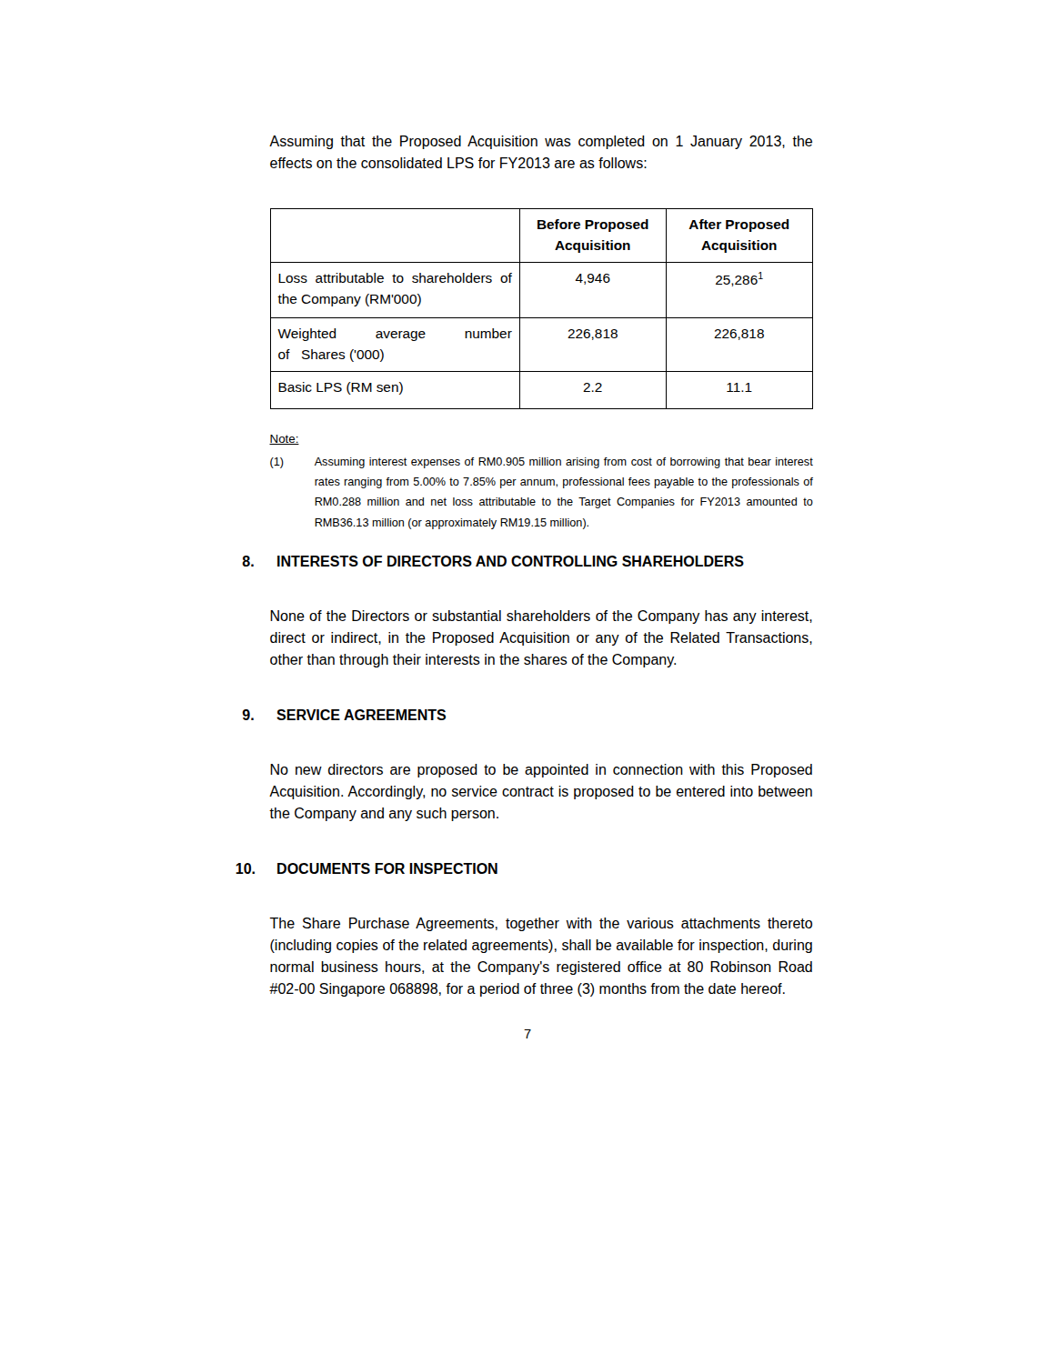Assuming that the Proposed Acquisition was completed on 1 January 2013, the effects on the consolidated LPS for FY2013 are as follows:
| | Before Proposed Acquisition | After Proposed Acquisition |
| --- | --- | --- |
| Loss attributable to shareholders of the Company (RM'000) | 4,946 | 25,286 1 |
| Weighted average number of Shares ('000) | 226,818 | 226,818 |
| Basic LPS (RM sen) | 2.2 | 11.1 |
Note:
(1)
Assuming interest expenses of RM0.905 million arising from cost of borrowing that bear interest rates ranging from 5.00% to 7.85% per annum, professional fees payable to the professionals of RM0.288 million and net loss attributable to the Target Companies for FY2013 amounted to RMB36.13 million (or approximately RM19.15 million).
8.
INTERESTS OF DIRECTORS AND CONTROLLING SHAREHOLDERS
None of the Directors or substantial shareholders of the Company has any interest, direct or indirect, in the Proposed Acquisition or any of the Related Transactions, other than through their interests in the shares of the Company.
9.
SERVICE AGREEMENTS
No new directors are proposed to be appointed in connection with this Proposed Acquisition. Accordingly, no service contract is proposed to be entered into between the Company and any such person.
10.
DOCUMENTS FOR INSPECTION
The Share Purchase Agreements, together with the various attachments thereto (including copies of the related agreements), shall be available for inspection, during normal business hours, at the Company's registered office at 80 Robinson Road #02-00 Singapore 068898, for a period of three (3) months from the date hereof.
7